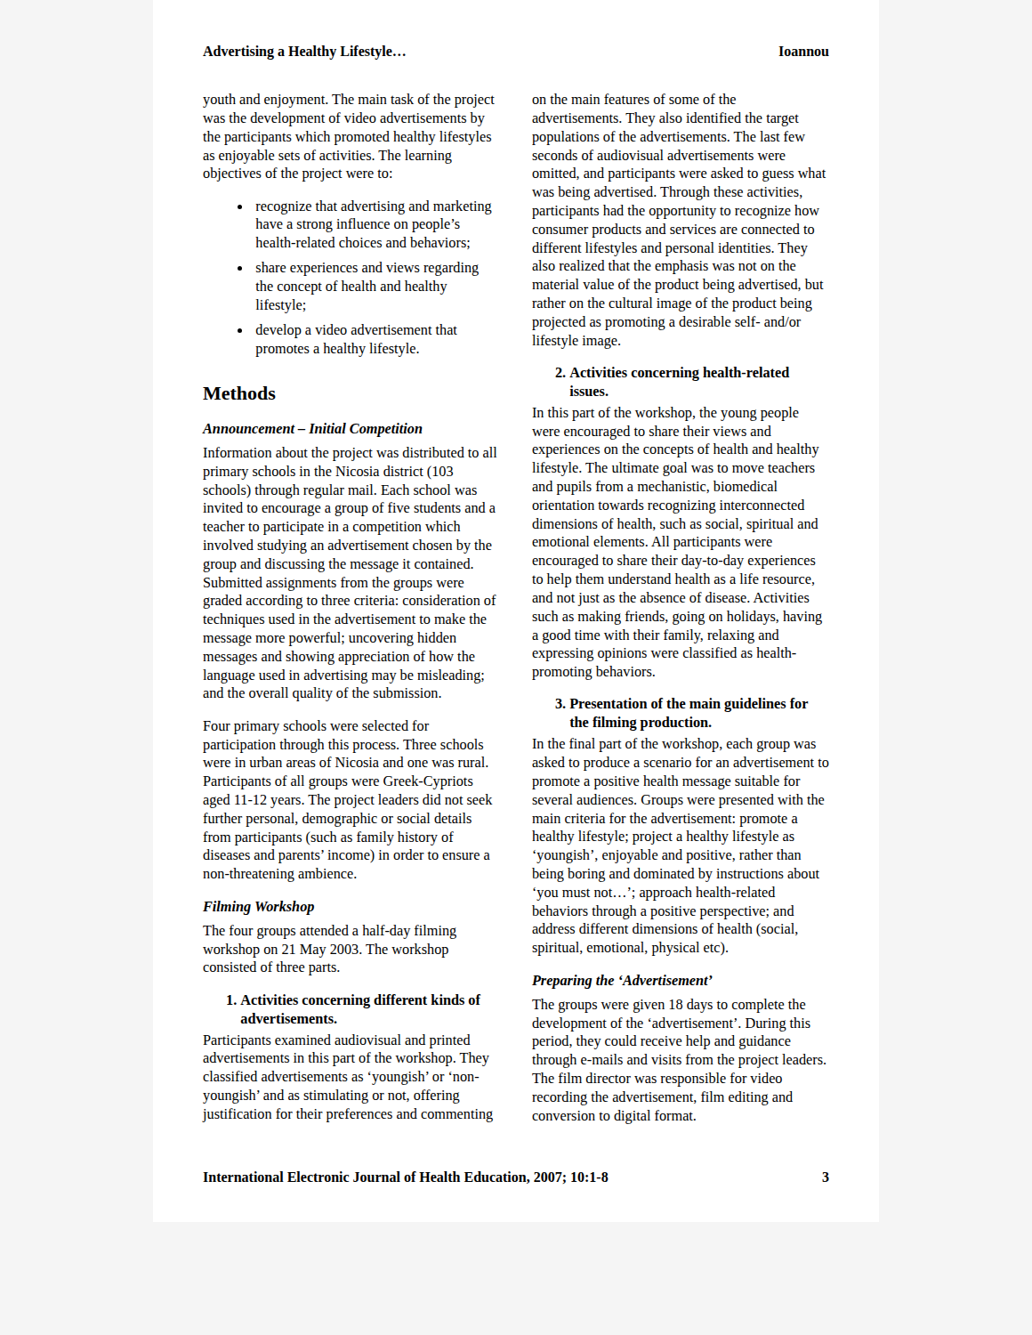Advertising a Healthy Lifestyle… Ioannou
youth and enjoyment. The main task of the project was the development of video advertisements by the participants which promoted healthy lifestyles as enjoyable sets of activities. The learning objectives of the project were to:
recognize that advertising and marketing have a strong influence on people’s health-related choices and behaviors;
share experiences and views regarding the concept of health and healthy lifestyle;
develop a video advertisement that promotes a healthy lifestyle.
Methods
Announcement – Initial Competition
Information about the project was distributed to all primary schools in the Nicosia district (103 schools) through regular mail. Each school was invited to encourage a group of five students and a teacher to participate in a competition which involved studying an advertisement chosen by the group and discussing the message it contained. Submitted assignments from the groups were graded according to three criteria: consideration of techniques used in the advertisement to make the message more powerful; uncovering hidden messages and showing appreciation of how the language used in advertising may be misleading; and the overall quality of the submission.
Four primary schools were selected for participation through this process. Three schools were in urban areas of Nicosia and one was rural. Participants of all groups were Greek-Cypriots aged 11-12 years. The project leaders did not seek further personal, demographic or social details from participants (such as family history of diseases and parents’ income) in order to ensure a non-threatening ambience.
Filming Workshop
The four groups attended a half-day filming workshop on 21 May 2003. The workshop consisted of three parts.
Activities concerning different kinds of advertisements.
Participants examined audiovisual and printed advertisements in this part of the workshop. They classified advertisements as ‘youngish’ or ‘non-youngish’ and as stimulating or not, offering justification for their preferences and commenting on the main features of some of the advertisements. They also identified the target populations of the advertisements. The last few seconds of audiovisual advertisements were omitted, and participants were asked to guess what was being advertised. Through these activities, participants had the opportunity to recognize how consumer products and services are connected to different lifestyles and personal identities. They also realized that the emphasis was not on the material value of the product being advertised, but rather on the cultural image of the product being projected as promoting a desirable self- and/or lifestyle image.
Activities concerning health-related issues.
In this part of the workshop, the young people were encouraged to share their views and experiences on the concepts of health and healthy lifestyle. The ultimate goal was to move teachers and pupils from a mechanistic, biomedical orientation towards recognizing interconnected dimensions of health, such as social, spiritual and emotional elements. All participants were encouraged to share their day-to-day experiences to help them understand health as a life resource, and not just as the absence of disease. Activities such as making friends, going on holidays, having a good time with their family, relaxing and expressing opinions were classified as health-promoting behaviors.
Presentation of the main guidelines for the filming production.
In the final part of the workshop, each group was asked to produce a scenario for an advertisement to promote a positive health message suitable for several audiences. Groups were presented with the main criteria for the advertisement: promote a healthy lifestyle; project a healthy lifestyle as ‘youngish’, enjoyable and positive, rather than being boring and dominated by instructions about ‘you must not…’; approach health-related behaviors through a positive perspective; and address different dimensions of health (social, spiritual, emotional, physical etc).
Preparing the ‘Advertisement’
The groups were given 18 days to complete the development of the ‘advertisement’. During this period, they could receive help and guidance through e-mails and visits from the project leaders. The film director was responsible for video recording the advertisement, film editing and conversion to digital format.
International Electronic Journal of Health Education, 2007; 10:1-8 3